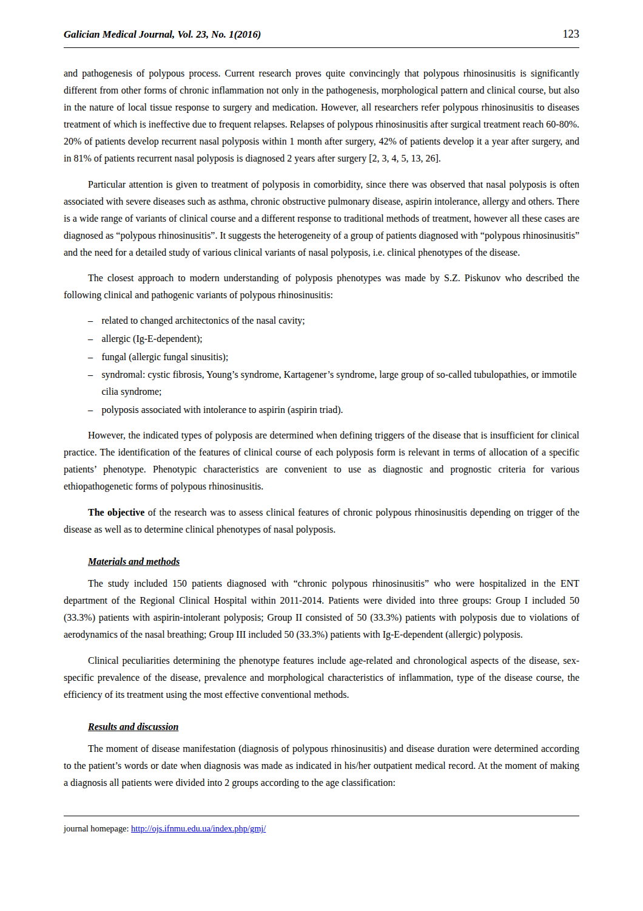Galician Medical Journal, Vol. 23, No. 1(2016) 123
and pathogenesis of polypous process. Current research proves quite convincingly that polypous rhinosinusitis is significantly different from other forms of chronic inflammation not only in the pathogenesis, morphological pattern and clinical course, but also in the nature of local tissue response to surgery and medication. However, all researchers refer polypous rhinosinusitis to diseases treatment of which is ineffective due to frequent relapses. Relapses of polypous rhinosinusitis after surgical treatment reach 60-80%. 20% of patients develop recurrent nasal polyposis within 1 month after surgery, 42% of patients develop it a year after surgery, and in 81% of patients recurrent nasal polyposis is diagnosed 2 years after surgery [2, 3, 4, 5, 13, 26].
Particular attention is given to treatment of polyposis in comorbidity, since there was observed that nasal polyposis is often associated with severe diseases such as asthma, chronic obstructive pulmonary disease, aspirin intolerance, allergy and others. There is a wide range of variants of clinical course and a different response to traditional methods of treatment, however all these cases are diagnosed as “polypous rhinosinusitis”. It suggests the heterogeneity of a group of patients diagnosed with “polypous rhinosinusitis” and the need for a detailed study of various clinical variants of nasal polyposis, i.e. clinical phenotypes of the disease.
The closest approach to modern understanding of polyposis phenotypes was made by S.Z. Piskunov who described the following clinical and pathogenic variants of polypous rhinosinusitis:
related to changed architectonics of the nasal cavity;
allergic (Ig-E-dependent);
fungal (allergic fungal sinusitis);
syndromal: cystic fibrosis, Young’s syndrome, Kartagener’s syndrome, large group of so-called tubulopathies, or immotile cilia syndrome;
polyposis associated with intolerance to aspirin (aspirin triad).
However, the indicated types of polyposis are determined when defining triggers of the disease that is insufficient for clinical practice. The identification of the features of clinical course of each polyposis form is relevant in terms of allocation of a specific patients’ phenotype. Phenotypic characteristics are convenient to use as diagnostic and prognostic criteria for various ethiopathogenetic forms of polypous rhinosinusitis.
The objective of the research was to assess clinical features of chronic polypous rhinosinusitis depending on trigger of the disease as well as to determine clinical phenotypes of nasal polyposis.
Materials and methods
The study included 150 patients diagnosed with “chronic polypous rhinosinusitis” who were hospitalized in the ENT department of the Regional Clinical Hospital within 2011-2014. Patients were divided into three groups: Group I included 50 (33.3%) patients with aspirin-intolerant polyposis; Group II consisted of 50 (33.3%) patients with polyposis due to violations of aerodynamics of the nasal breathing; Group III included 50 (33.3%) patients with Ig-E-dependent (allergic) polyposis.
Clinical peculiarities determining the phenotype features include age-related and chronological aspects of the disease, sex-specific prevalence of the disease, prevalence and morphological characteristics of inflammation, type of the disease course, the efficiency of its treatment using the most effective conventional methods.
Results and discussion
The moment of disease manifestation (diagnosis of polypous rhinosinusitis) and disease duration were determined according to the patient’s words or date when diagnosis was made as indicated in his/her outpatient medical record. At the moment of making a diagnosis all patients were divided into 2 groups according to the age classification:
journal homepage: http://ojs.ifnmu.edu.ua/index.php/gmj/